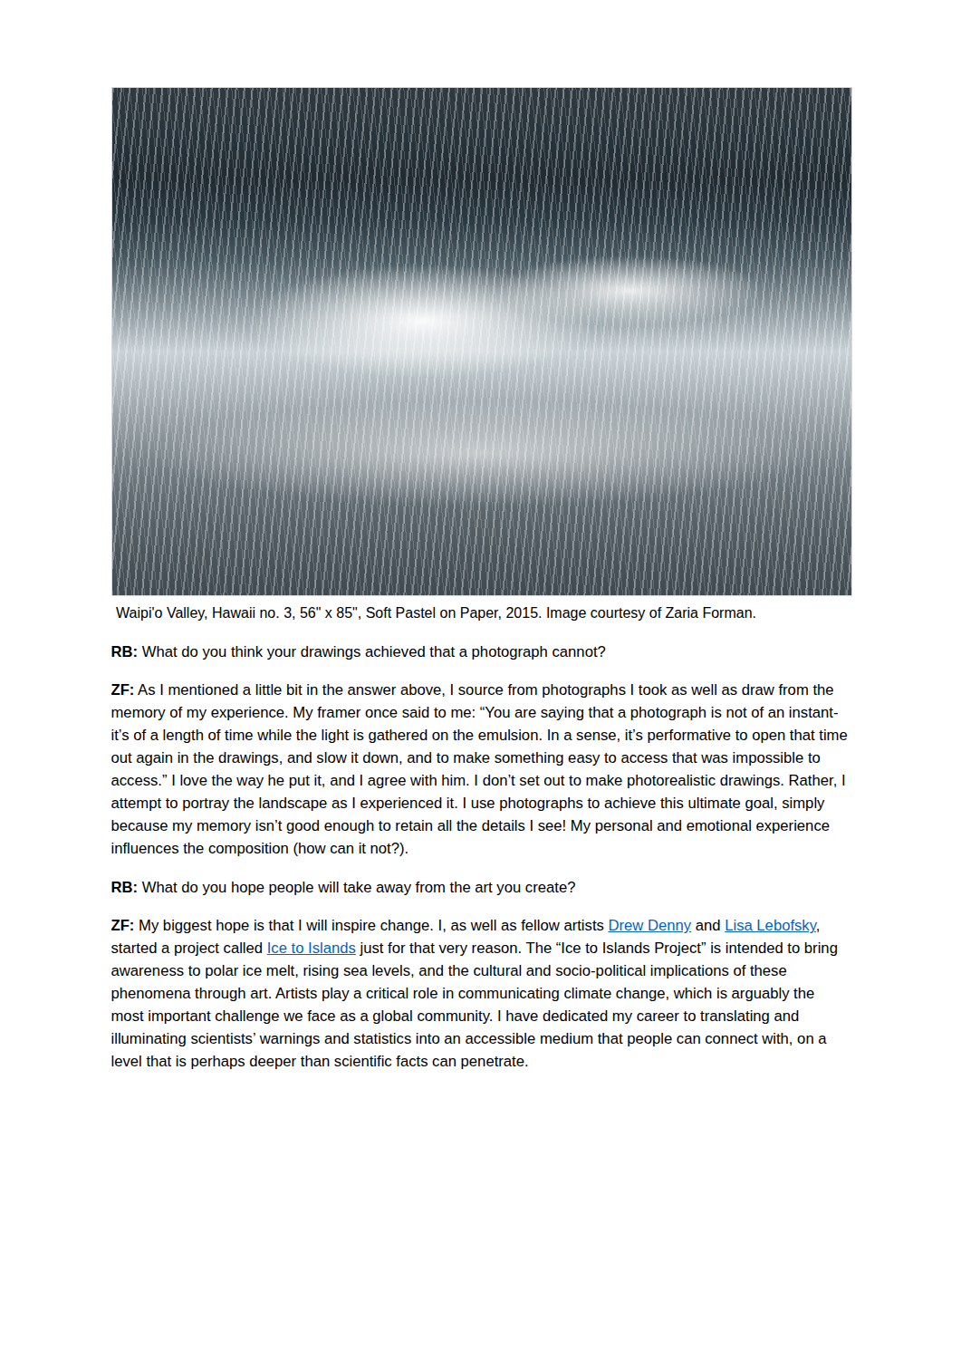Waipi'o Valley, Hawaii no. 3, 56" x 85", Soft Pastel on Paper, 2015. Image courtesy of Zaria Forman.
RB: What do you think your drawings achieved that a photograph cannot?
ZF: As I mentioned a little bit in the answer above, I source from photographs I took as well as draw from the memory of my experience. My framer once said to me: “You are saying that a photograph is not of an instant- it’s of a length of time while the light is gathered on the emulsion. In a sense, it’s performative to open that time out again in the drawings, and slow it down, and to make something easy to access that was impossible to access.” I love the way he put it, and I agree with him. I don’t set out to make photorealistic drawings. Rather, I attempt to portray the landscape as I experienced it. I use photographs to achieve this ultimate goal, simply because my memory isn’t good enough to retain all the details I see! My personal and emotional experience influences the composition (how can it not?).
RB: What do you hope people will take away from the art you create?
ZF: My biggest hope is that I will inspire change. I, as well as fellow artists Drew Denny and Lisa Lebofsky, started a project called Ice to Islands just for that very reason. The “Ice to Islands Project” is intended to bring awareness to polar ice melt, rising sea levels, and the cultural and socio-political implications of these phenomena through art. Artists play a critical role in communicating climate change, which is arguably the most important challenge we face as a global community. I have dedicated my career to translating and illuminating scientists’ warnings and statistics into an accessible medium that people can connect with, on a level that is perhaps deeper than scientific facts can penetrate.